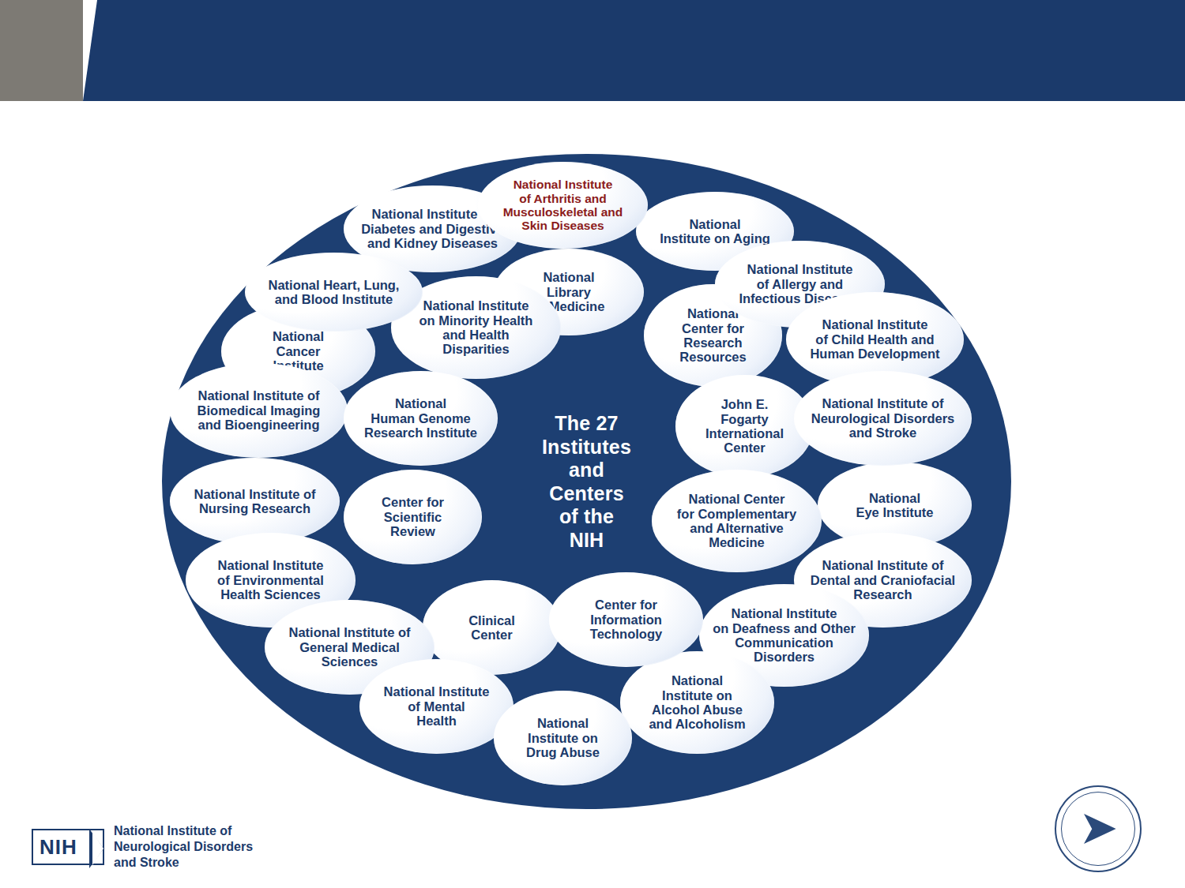The 27
Institutes
and
Centers
of the
NIH
National Institute
of Arthritis and
Musculoskeletal and
Skin Diseases
National
Institute on Aging
National Institute of
Diabetes and Digestive
and Kidney Diseases
National
Library
of Medicine
National Institute
of Allergy and
Infectious Diseases
National Heart, Lung,
and Blood Institute
National Institute
on Minority Health
and Health
Disparities
National
Center for
Research
Resources
National Institute
of Child Health and
Human Development
National
Cancer
Institute
National Institute of
Biomedical Imaging
and Bioengineering
National
Human Genome
Research Institute
John E.
Fogarty
International
Center
National Institute of
Neurological Disorders
and Stroke
National Institute of
Nursing Research
Center for
Scientific
Review
National
Eye Institute
National Center
for Complementary
and Alternative
Medicine
National Institute
of Environmental
Health Sciences
National Institute of
Dental and Craniofacial
Research
Clinical
Center
Center for
Information
Technology
National Institute
on Deafness and Other
Communication
Disorders
National Institute of
General Medical
Sciences
National Institute
of Mental
Health
National
Institute on
Alcohol Abuse
and Alcoholism
National
Institute on
Drug Abuse
NIH
National Institute of
Neurological Disorders
and Stroke
➤